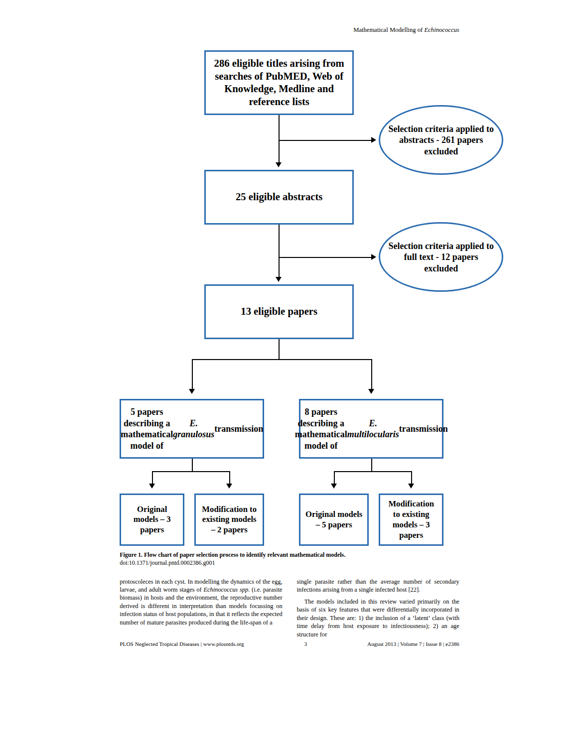Mathematical Modelling of Echinococcus
286 eligible titles arising from searches of PubMED, Web of Knowledge, Medline and reference lists
Selection criteria applied to abstracts - 261 papers excluded
25 eligible abstracts
Selection criteria applied to full text - 12 papers excluded
13 eligible papers
5 papers describing a mathematical model of E. granulosus transmission
8 papers describing a mathematical model of E. multilocularis transmission
Original models – 3 papers
Modification to existing models – 2 papers
Original models – 5 papers
Modification to existing models – 3 papers
Figure 1. Flow chart of paper selection process to identify relevant mathematical models.
doi:10.1371/journal.pntd.0002386.g001
protoscoleces in each cyst. In modelling the dynamics of the egg, larvae, and adult worm stages of Echinococcus spp. (i.e. parasite biomass) in hosts and the environment, the reproductive number derived is different in interpretation than models focussing on infection status of host populations, in that it reflects the expected number of mature parasites produced during the life-span of a
single parasite rather than the average number of secondary infections arising from a single infected host [22].
The models included in this review varied primarily on the basis of six key features that were differentially incorporated in their design. These are: 1) the inclusion of a ‘latent’ class (with time delay from host exposure to infectiousness); 2) an age structure for
PLOS Neglected Tropical Diseases | www.plosntds.org
3
August 2013 | Volume 7 | Issue 8 | e2386